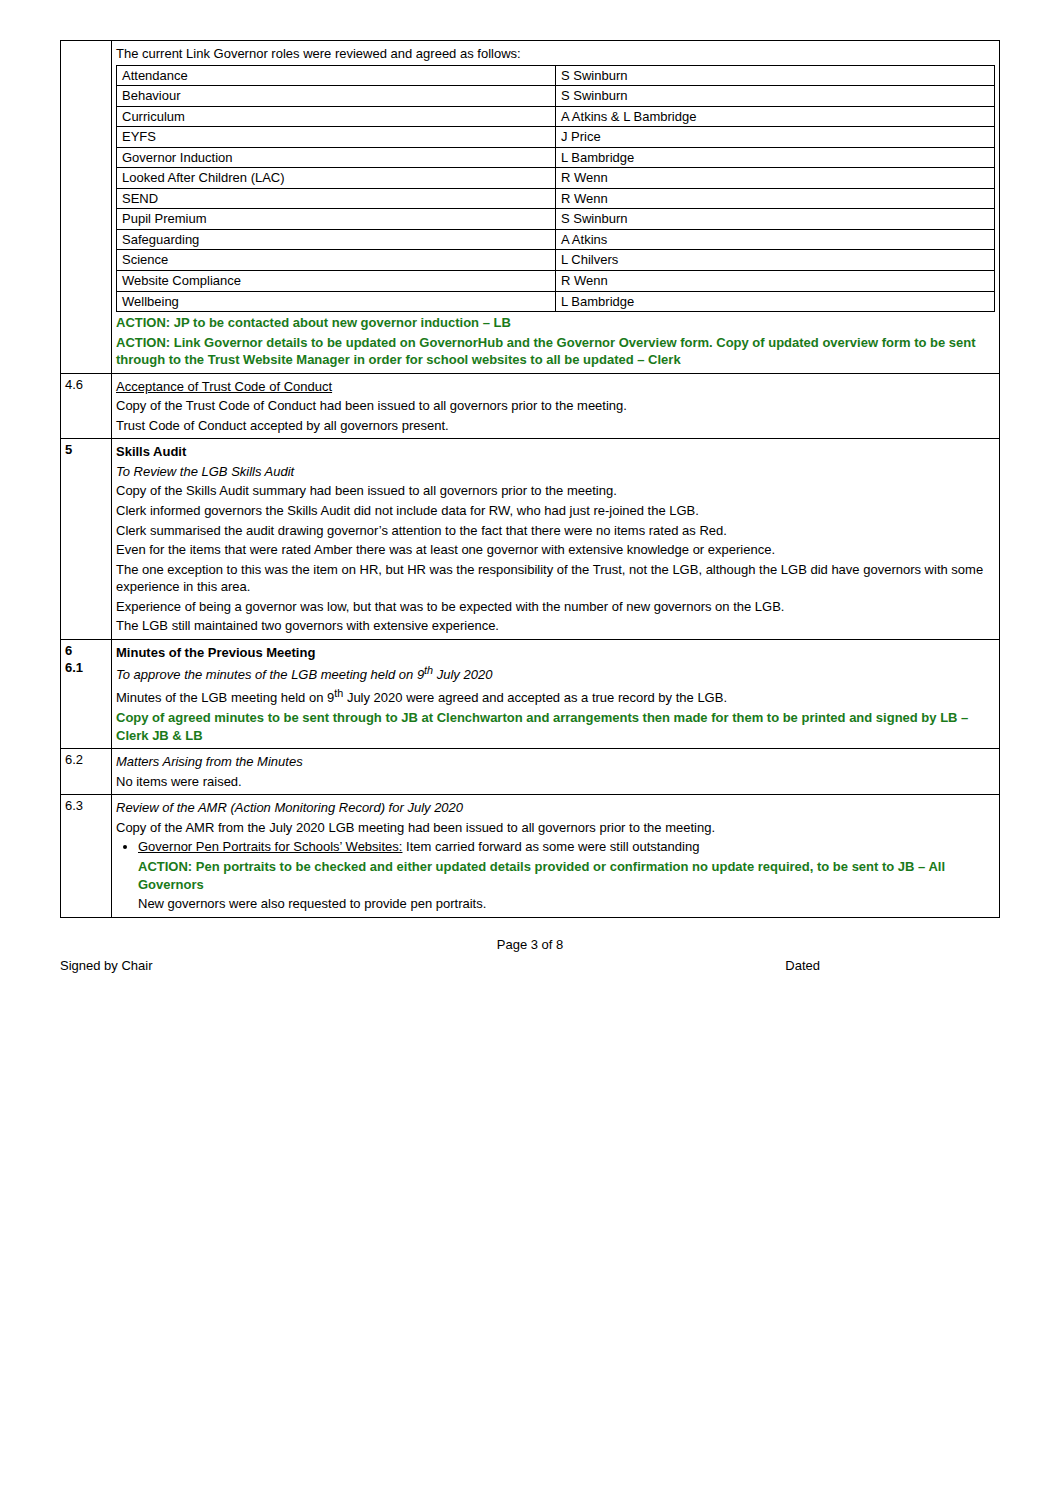| | The current Link Governor roles were reviewed and agreed as follows: / Attendance / S Swinburn / / Behaviour / S Swinburn / / Curriculum / A Atkins & L Bambridge / / EYFS / J Price / / Governor Induction / L Bambridge / / Looked After Children (LAC) / R Wenn / / SEND / R Wenn / / Pupil Premium / S Swinburn / / Safeguarding / A Atkins / / Science / L Chilvers / / Website Compliance / R Wenn / / Wellbeing / L Bambridge / ACTION: JP to be contacted about new governor induction – LB ACTION: Link Governor details to be updated on GovernorHub and the Governor Overview form. Copy of updated overview form to be sent through to the Trust Website Manager in order for school websites to all be updated – Clerk |
| 4.6 | Acceptance of Trust Code of Conduct Copy of the Trust Code of Conduct had been issued to all governors prior to the meeting. Trust Code of Conduct accepted by all governors present. |
| 5 | Skills Audit To Review the LGB Skills Audit Copy of the Skills Audit summary had been issued to all governors prior to the meeting. Clerk informed governors the Skills Audit did not include data for RW, who had just re-joined the LGB. Clerk summarised the audit drawing governor’s attention to the fact that there were no items rated as Red. Even for the items that were rated Amber there was at least one governor with extensive knowledge or experience. The one exception to this was the item on HR, but HR was the responsibility of the Trust, not the LGB, although the LGB did have governors with some experience in this area. Experience of being a governor was low, but that was to be expected with the number of new governors on the LGB. The LGB still maintained two governors with extensive experience. |
| 6 6.1 | Minutes of the Previous Meeting To approve the minutes of the LGB meeting held on 9 th July 2020 Minutes of the LGB meeting held on 9 th July 2020 were agreed and accepted as a true record by the LGB. Copy of agreed minutes to be sent through to JB at Clenchwarton and arrangements then made for them to be printed and signed by LB – Clerk JB & LB |
| 6.2 | Matters Arising from the Minutes No items were raised. |
| 6.3 | Review of the AMR (Action Monitoring Record) for July 2020 Copy of the AMR from the July 2020 LGB meeting had been issued to all governors prior to the meeting. Governor Pen Portraits for Schools’ Websites: Item carried forward as some were still outstanding ACTION: Pen portraits to be checked and either updated details provided or confirmation no update required, to be sent to JB – All Governors New governors were also requested to provide pen portraits. |
Page 3 of 8
Signed by Chair Dated